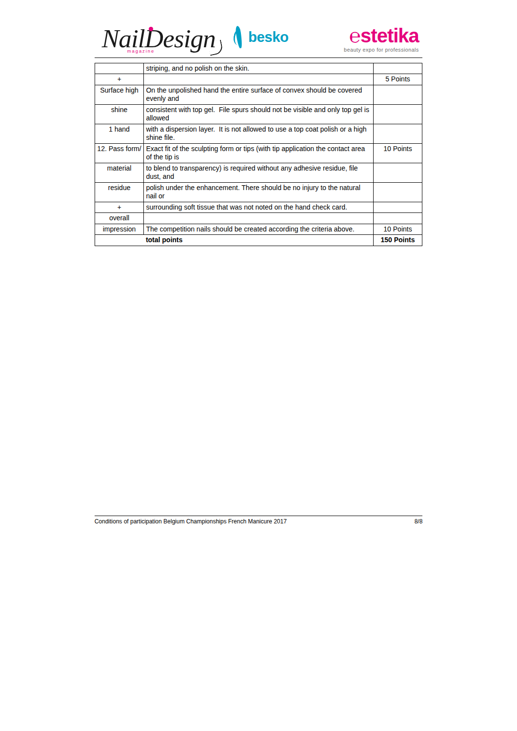Nail Design
magazine
besko
℮stetika
beauty expo for professionals
| | striping, and no polish on the skin. | |
| + | | 5 Points |
| Surface high | On the unpolished hand the entire surface of convex should be covered evenly and | |
| shine | consistent with top gel. File spurs should not be visible and only top gel is allowed | |
| 1 hand | with a dispersion layer. It is not allowed to use a top coat polish or a high shine file. | |
| 12. Pass form/ | Exact fit of the sculpting form or tips (with tip application the contact area of the tip is | 10 Points |
| material | to blend to transparency) is required without any adhesive residue, file dust, and | |
| residue | polish under the enhancement. There should be no injury to the natural nail or | |
| + | surrounding soft tissue that was not noted on the hand check card. | |
| overall | | |
| impression | The competition nails should be created according the criteria above. | 10 Points |
| | total points | 150 Points |
Conditions of participation Belgium Championships French Manicure 2017 8/8